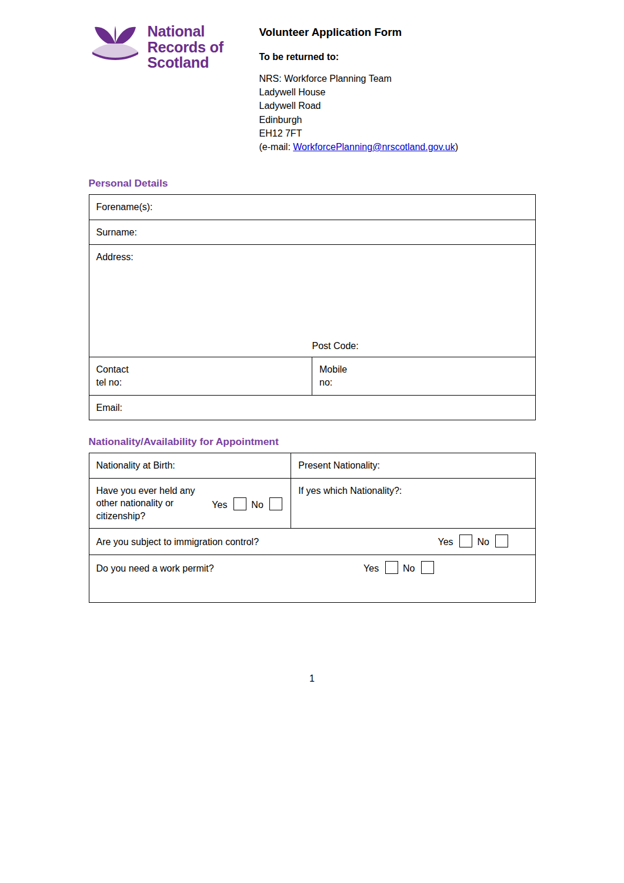National
Records of
Scotland
Volunteer Application Form
To be returned to:
NRS: Workforce Planning Team
Ladywell House
Ladywell Road
Edinburgh
EH12 7FT
(e-mail: WorkforcePlanning@nrscotland.gov.uk)
Personal Details
| Forename(s): |
| Surname: |
| Address: Post Code: |
| Contact tel no: | Mobile no: |
| Email: |
Nationality/Availability for Appointment
| Nationality at Birth: | Present Nationality: |
| Have you ever held any other nationality or citizenship? Yes No | If yes which Nationality?: |
| Are you subject to immigration control? Yes No |
| Do you need a work permit? Yes No |
1